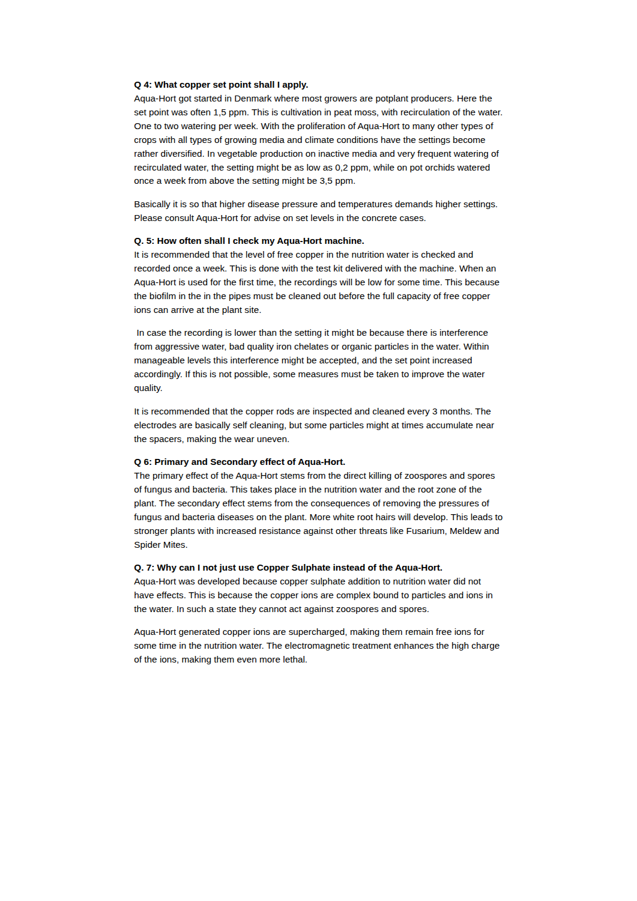Q 4: What copper set point shall I apply.
Aqua-Hort got started in Denmark where most growers are potplant producers. Here the set point was often 1,5 ppm. This is cultivation in peat moss, with recirculation of the water. One to two watering per week. With the proliferation of Aqua-Hort to many other types of crops with all types of growing media and climate conditions have the settings become rather diversified. In vegetable production on inactive media and very frequent watering of recirculated water, the setting might be as low as 0,2 ppm, while on pot orchids watered once a week from above the setting might be 3,5 ppm.
Basically it is so that higher disease pressure and temperatures demands higher settings. Please consult Aqua-Hort for advise on set levels in the concrete cases.
Q. 5: How often shall I check my Aqua-Hort machine.
It is recommended that the level of free copper in the nutrition water is checked and recorded once a week. This is done with the test kit delivered with the machine. When an Aqua-Hort is used for the first time, the recordings will be low for some time. This because the biofilm in the in the pipes must be cleaned out before the full capacity of free copper ions can arrive at the plant site.
In case the recording is lower than the setting it might be because there is interference from aggressive water, bad quality iron chelates or organic particles in the water. Within manageable levels this interference might be accepted, and the set point increased accordingly. If this is not possible, some measures must be taken to improve the water quality.
It is recommended that the copper rods are inspected and cleaned every 3 months. The electrodes are basically self cleaning, but some particles might at times accumulate near the spacers, making the wear uneven.
Q 6: Primary and Secondary effect of Aqua-Hort.
The primary effect of the Aqua-Hort stems from the direct killing of zoospores and spores of fungus and bacteria. This takes place in the nutrition water and the root zone of the plant. The secondary effect stems from the consequences of removing the pressures of fungus and bacteria diseases on the plant. More white root hairs will develop. This leads to stronger plants with increased resistance against other threats like Fusarium, Meldew and Spider Mites.
Q. 7: Why can I not just use Copper Sulphate instead of the Aqua-Hort.
Aqua-Hort was developed because copper sulphate addition to nutrition water did not have effects. This is because the copper ions are complex bound to particles and ions in the water. In such a state they cannot act against zoospores and spores.
Aqua-Hort generated copper ions are supercharged, making them remain free ions for some time in the nutrition water. The electromagnetic treatment enhances the high charge of the ions, making them even more lethal.